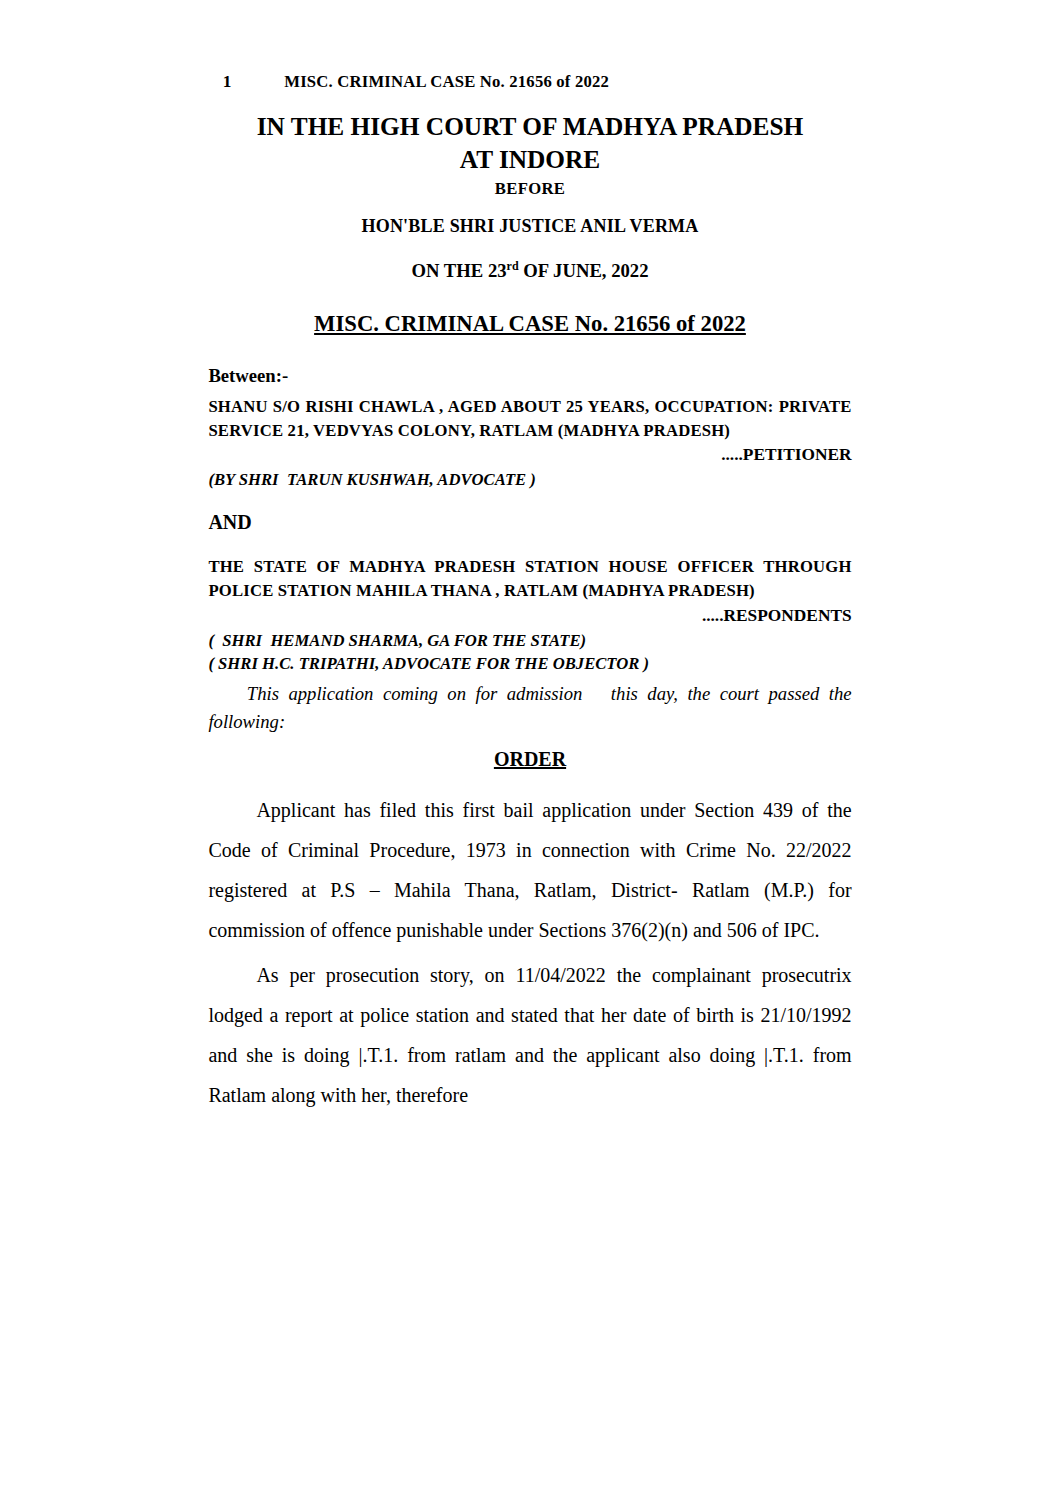1 MISC. CRIMINAL CASE No. 21656 of 2022
IN THE HIGH COURT OF MADHYA PRADESH
AT INDORE
BEFORE
HON'BLE SHRI JUSTICE ANIL VERMA
ON THE 23rd OF JUNE, 2022
MISC. CRIMINAL CASE No. 21656 of 2022
Between:-
SHANU S/O RISHI CHAWLA , AGED ABOUT 25 YEARS, OCCUPATION: PRIVATE SERVICE 21, VEDVYAS COLONY, RATLAM (MADHYA PRADESH)
.....PETITIONER
(BY SHRI TARUN KUSHWAH, ADVOCATE )
AND
THE STATE OF MADHYA PRADESH STATION HOUSE OFFICER THROUGH POLICE STATION MAHILA THANA , RATLAM (MADHYA PRADESH)
.....RESPONDENTS
( SHRI HEMAND SHARMA, GA FOR THE STATE)
( SHRI H.C. TRIPATHI, ADVOCATE FOR THE OBJECTOR )
This application coming on for admission this day, the court passed the following:
ORDER
Applicant has filed this first bail application under Section 439 of the Code of Criminal Procedure, 1973 in connection with Crime No. 22/2022 registered at P.S – Mahila Thana, Ratlam, District- Ratlam (M.P.) for commission of offence punishable under Sections 376(2)(n) and 506 of IPC.
As per prosecution story, on 11/04/2022 the complainant prosecutrix lodged a report at police station and stated that her date of birth is 21/10/1992 and she is doing |.T.1. from ratlam and the applicant also doing |.T.1. from Ratlam along with her, therefore